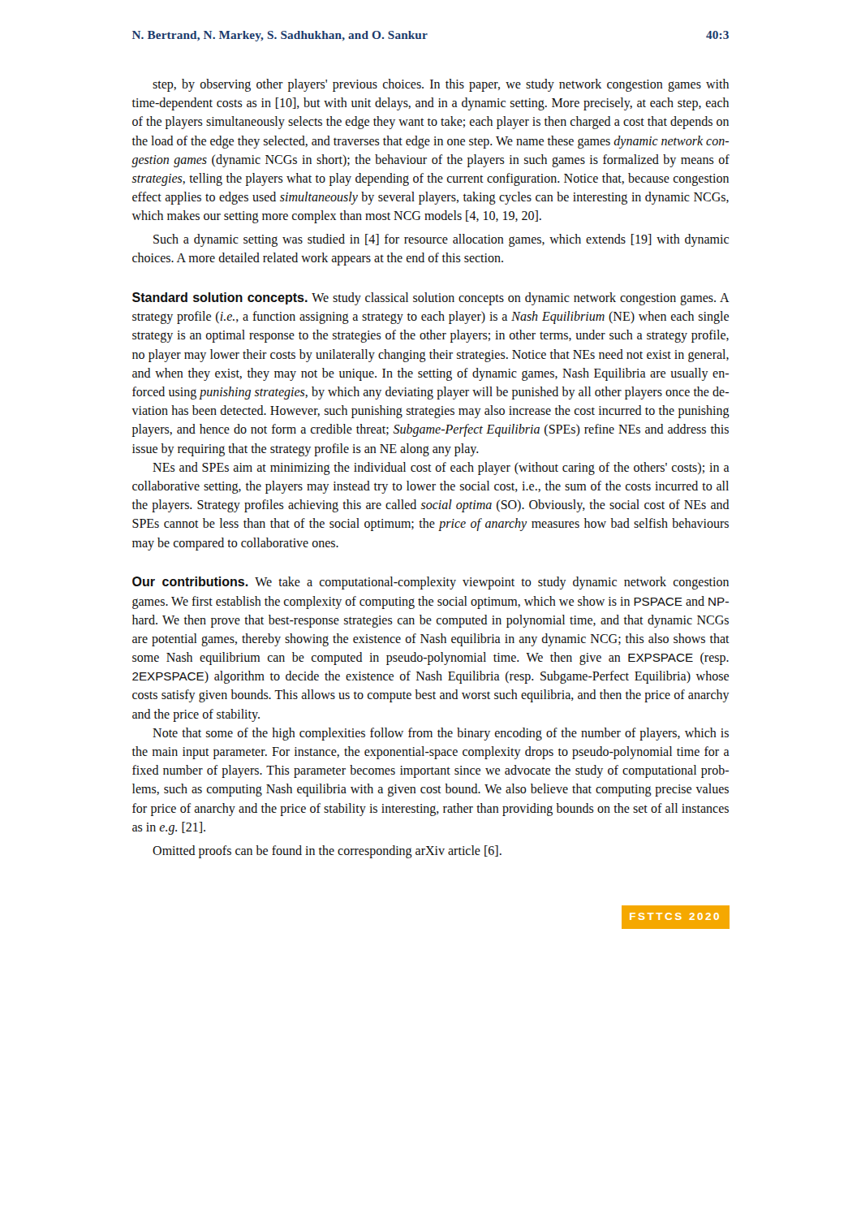N. Bertrand, N. Markey, S. Sadhukhan, and O. Sankur 40:3
step, by observing other players' previous choices. In this paper, we study network congestion games with time-dependent costs as in [10], but with unit delays, and in a dynamic setting. More precisely, at each step, each of the players simultaneously selects the edge they want to take; each player is then charged a cost that depends on the load of the edge they selected, and traverses that edge in one step. We name these games dynamic network congestion games (dynamic NCGs in short); the behaviour of the players in such games is formalized by means of strategies, telling the players what to play depending of the current configuration. Notice that, because congestion effect applies to edges used simultaneously by several players, taking cycles can be interesting in dynamic NCGs, which makes our setting more complex than most NCG models [4, 10, 19, 20].
Such a dynamic setting was studied in [4] for resource allocation games, which extends [19] with dynamic choices. A more detailed related work appears at the end of this section.
Standard solution concepts.
We study classical solution concepts on dynamic network congestion games. A strategy profile (i.e., a function assigning a strategy to each player) is a Nash Equilibrium (NE) when each single strategy is an optimal response to the strategies of the other players; in other terms, under such a strategy profile, no player may lower their costs by unilaterally changing their strategies. Notice that NEs need not exist in general, and when they exist, they may not be unique. In the setting of dynamic games, Nash Equilibria are usually enforced using punishing strategies, by which any deviating player will be punished by all other players once the deviation has been detected. However, such punishing strategies may also increase the cost incurred to the punishing players, and hence do not form a credible threat; Subgame-Perfect Equilibria (SPEs) refine NEs and address this issue by requiring that the strategy profile is an NE along any play.
NEs and SPEs aim at minimizing the individual cost of each player (without caring of the others' costs); in a collaborative setting, the players may instead try to lower the social cost, i.e., the sum of the costs incurred to all the players. Strategy profiles achieving this are called social optima (SO). Obviously, the social cost of NEs and SPEs cannot be less than that of the social optimum; the price of anarchy measures how bad selfish behaviours may be compared to collaborative ones.
Our contributions.
We take a computational-complexity viewpoint to study dynamic network congestion games. We first establish the complexity of computing the social optimum, which we show is in PSPACE and NP-hard. We then prove that best-response strategies can be computed in polynomial time, and that dynamic NCGs are potential games, thereby showing the existence of Nash equilibria in any dynamic NCG; this also shows that some Nash equilibrium can be computed in pseudo-polynomial time. We then give an EXPSPACE (resp. 2EXPSPACE) algorithm to decide the existence of Nash Equilibria (resp. Subgame-Perfect Equilibria) whose costs satisfy given bounds. This allows us to compute best and worst such equilibria, and then the price of anarchy and the price of stability.
Note that some of the high complexities follow from the binary encoding of the number of players, which is the main input parameter. For instance, the exponential-space complexity drops to pseudo-polynomial time for a fixed number of players. This parameter becomes important since we advocate the study of computational problems, such as computing Nash equilibria with a given cost bound. We also believe that computing precise values for price of anarchy and the price of stability is interesting, rather than providing bounds on the set of all instances as in e.g. [21].
Omitted proofs can be found in the corresponding arXiv article [6].
FSTTCS 2020